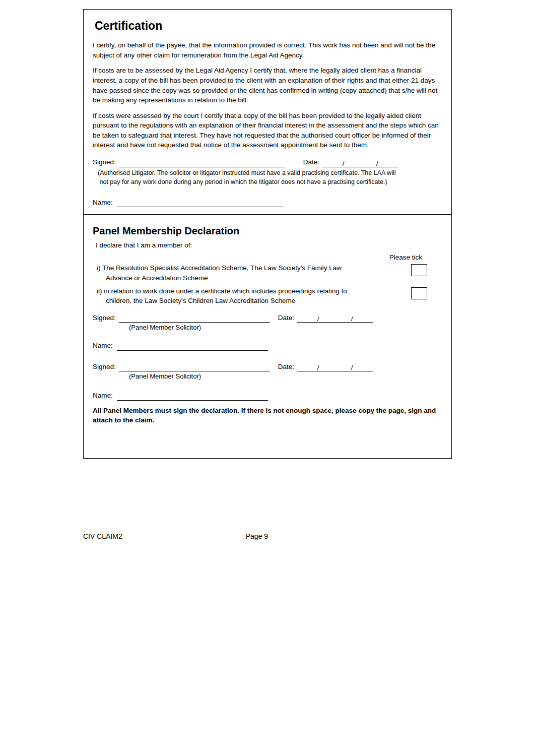Certification
I certify, on behalf of the payee, that the information provided is correct. This work has not been and will not be the subject of any other claim for remuneration from the Legal Aid Agency.
If costs are to be assessed by the Legal Aid Agency I certify that, where the legally aided client has a financial interest, a copy of the bill has been provided to the client with an explanation of their rights and that either 21 days have passed since the copy was so provided or the client has confirmed in writing (copy attached) that s/he will not be making any representations in relation to the bill.
If costs were assessed by the court I certify that a copy of the bill has been provided to the legally aided client pursuant to the regulations with an explanation of their financial interest in the assessment and the steps which can be taken to safeguard that interest. They have not requested that the authorised court officer be informed of their interest and have not requested that notice of the assessment appointment be sent to them.
Signed: Date: / /
(Authorised Litigator. The solicitor or litigator instructed must have a valid practising certificate. The LAA will
not pay for any work done during any period in which the litigator does not have a practising certificate.)
Name:
Panel Membership Declaration
I declare that I am a member of:
Please tick
i) The Resolution Specialist Accreditation Scheme, The Law Society's Family Law Advance or Accreditation Scheme
ii) in relation to work done under a certificate which includes proceedings relating to children, the Law Society's Children Law Accreditation Scheme
Signed: Date: / /
(Panel Member Solicitor)
Name:
Signed: Date: / /
(Panel Member Solicitor)
Name:
All Panel Members must sign the declaration. If there is not enough space, please copy the page, sign and attach to the claim.
CIV CLAIM2
Page 9